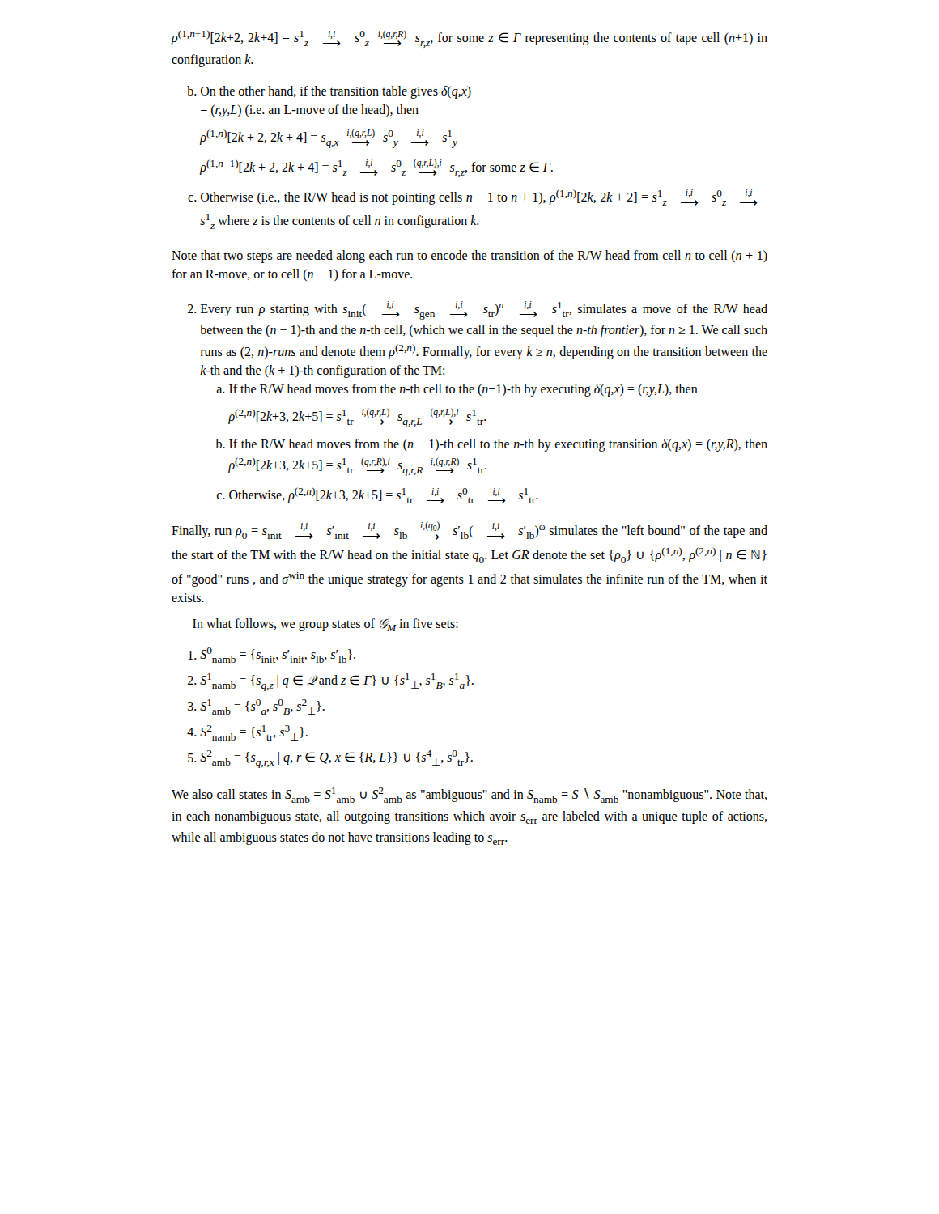ρ(1,n+1)[2k+2, 2k+4] = s1z i,i⟶ s0z i,(q,r,R)⟶ sr,z, for some z ∈ Γ representing the contents of tape cell (n+1) in configuration k.
On the other hand, if the transition table gives δ(q,x)
= (r,y,L) (i.e. an L-move of the head), then ρ(1,n)[2k + 2, 2k + 4] = sq,x i,(q,r,L)⟶ s0y i,i⟶ s1y ρ(1,n−1)[2k + 2, 2k + 4] = s1z i,i⟶ s0z (q,r,L),i⟶ sr,z, for some z ∈ Γ.
Otherwise (i.e., the R/W head is not pointing cells n − 1 to n + 1), ρ(1,n)[2k, 2k + 2] = s1z i,i⟶ s0z i,i⟶ s1z where z is the contents of cell n in configuration k.
Note that two steps are needed along each run to encode the transition of the R/W head from cell n to cell (n + 1) for an R-move, or to cell (n − 1) for a L-move.
Every run ρ starting with sinit( i,i⟶ sgen i,i⟶ str)n i,i⟶ s1tr, simulates a move of the R/W head between the (n − 1)-th and the n-th cell, (which we call in the sequel the n-th frontier), for n ≥ 1. We call such runs as (2, n)-runs and denote them ρ(2,n). Formally, for every k ≥ n, depending on the transition between the k-th and the (k + 1)-th configuration of the TM:
If the R/W head moves from the n-th cell to the (n−1)-th by executing δ(q,x) = (r,y,L), then ρ(2,n)[2k+3, 2k+5] = s1tr i,(q,r,L)⟶ sq,r,L (q,r,L),i⟶ s1tr.
If the R/W head moves from the (n − 1)-th cell to the n-th by executing transition δ(q,x) = (r,y,R), then ρ(2,n)[2k+3, 2k+5] = s1tr (q,r,R),i⟶ sq,r,R i,(q,r,R)⟶ s1tr.
Otherwise, ρ(2,n)[2k+3, 2k+5] = s1tr i,i⟶ s0tr i,i⟶ s1tr.
Finally, run ρ0 = sinit i,i⟶ s′init i,i⟶ slb i,(q0)⟶ s′lb( i,i⟶ s′lb)ω simulates the "left bound" of the tape and the start of the TM with the R/W head on the initial state q0. Let GR denote the set {ρ0} ∪ {ρ(1,n), ρ(2,n) | n ∈ ℕ} of "good" runs , and σwin the unique strategy for agents 1 and 2 that simulates the infinite run of the TM, when it exists.
In what follows, we group states of 𝒢M in five sets:
S0namb = {sinit, s′init, slb, s′lb}.
S1namb = {sq,z | q ∈ 𝒬 and z ∈ Γ} ∪ {s1⊥, s1B, s1a}.
S1amb = {s0a, s0B, s2⊥}.
S2namb = {s1tr, s3⊥}.
S2amb = {sq,r,x | q, r ∈ Q, x ∈ {R, L}} ∪ {s4⊥, s0tr}.
We also call states in Samb = S1amb ∪ S2amb as "ambiguous" and in Snamb = S ∖ Samb "nonambiguous". Note that, in each nonambiguous state, all outgoing transitions which avoir serr are labeled with a unique tuple of actions, while all ambiguous states do not have transitions leading to serr.